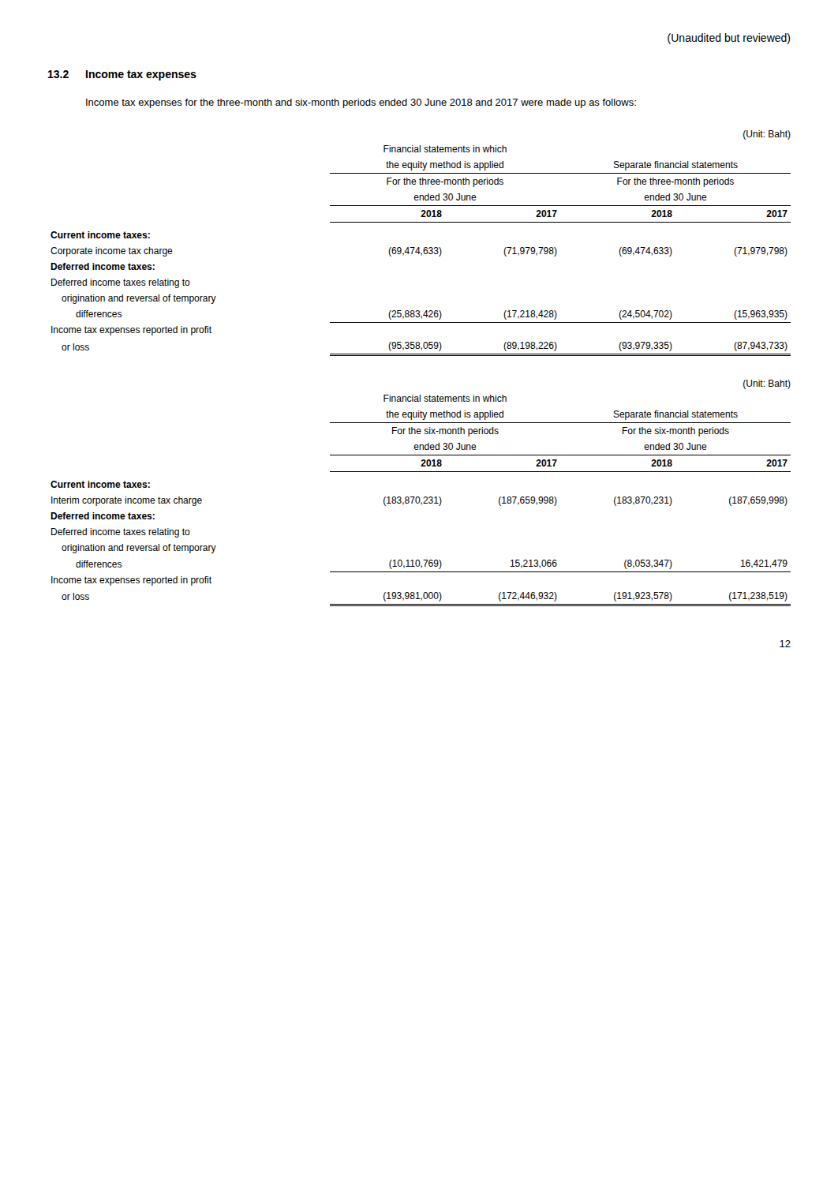(Unaudited but reviewed)
13.2 Income tax expenses
Income tax expenses for the three-month and six-month periods ended 30 June 2018 and 2017 were made up as follows:
(Unit: Baht)
| | Financial statements in which | |
| | the equity method is applied | Separate financial statements |
| | For the three-month periods | For the three-month periods |
| | ended 30 June | ended 30 June |
| | 2018 | 2017 | 2018 | 2017 |
| Current income taxes: | | | | |
| Corporate income tax charge | (69,474,633) | (71,979,798) | (69,474,633) | (71,979,798) |
| Deferred income taxes: | | | | |
| Deferred income taxes relating to | | | | |
| origination and reversal of temporary | | | | |
| differences | (25,883,426) | (17,218,428) | (24,504,702) | (15,963,935) |
| Income tax expenses reported in profit | | | | |
| or loss | (95,358,059) | (89,198,226) | (93,979,335) | (87,943,733) |
(Unit: Baht)
| | Financial statements in which | |
| | the equity method is applied | Separate financial statements |
| | For the six-month periods | For the six-month periods |
| | ended 30 June | ended 30 June |
| | 2018 | 2017 | 2018 | 2017 |
| Current income taxes: | | | | |
| Interim corporate income tax charge | (183,870,231) | (187,659,998) | (183,870,231) | (187,659,998) |
| Deferred income taxes: | | | | |
| Deferred income taxes relating to | | | | |
| origination and reversal of temporary | | | | |
| differences | (10,110,769) | 15,213,066 | (8,053,347) | 16,421,479 |
| Income tax expenses reported in profit | | | | |
| or loss | (193,981,000) | (172,446,932) | (191,923,578) | (171,238,519) |
12